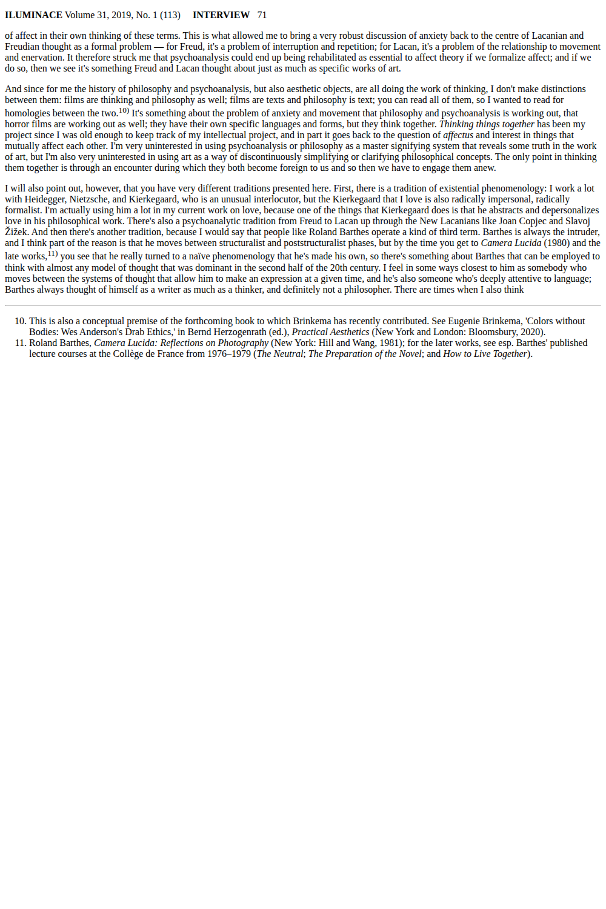ILUMINACE Volume 31, 2019, No. 1 (113) INTERVIEW 71
of affect in their own thinking of these terms. This is what allowed me to bring a very robust discussion of anxiety back to the centre of Lacanian and Freudian thought as a formal problem — for Freud, it's a problem of interruption and repetition; for Lacan, it's a problem of the relationship to movement and enervation. It therefore struck me that psychoanalysis could end up being rehabilitated as essential to affect theory if we formalize affect; and if we do so, then we see it's something Freud and Lacan thought about just as much as specific works of art.
And since for me the history of philosophy and psychoanalysis, but also aesthetic objects, are all doing the work of thinking, I don't make distinctions between them: films are thinking and philosophy as well; films are texts and philosophy is text; you can read all of them, so I wanted to read for homologies between the two.10) It's something about the problem of anxiety and movement that philosophy and psychoanalysis is working out, that horror films are working out as well; they have their own specific languages and forms, but they think together. Thinking things together has been my project since I was old enough to keep track of my intellectual project, and in part it goes back to the question of affectus and interest in things that mutually affect each other. I'm very uninterested in using psychoanalysis or philosophy as a master signifying system that reveals some truth in the work of art, but I'm also very uninterested in using art as a way of discontinuously simplifying or clarifying philosophical concepts. The only point in thinking them together is through an encounter during which they both become foreign to us and so then we have to engage them anew.
I will also point out, however, that you have very different traditions presented here. First, there is a tradition of existential phenomenology: I work a lot with Heidegger, Nietzsche, and Kierkegaard, who is an unusual interlocutor, but the Kierkegaard that I love is also radically impersonal, radically formalist. I'm actually using him a lot in my current work on love, because one of the things that Kierkegaard does is that he abstracts and depersonalizes love in his philosophical work. There's also a psychoanalytic tradition from Freud to Lacan up through the New Lacanians like Joan Copjec and Slavoj Žižek. And then there's another tradition, because I would say that people like Roland Barthes operate a kind of third term. Barthes is always the intruder, and I think part of the reason is that he moves between structuralist and poststructuralist phases, but by the time you get to Camera Lucida (1980) and the late works,11) you see that he really turned to a naïve phenomenology that he's made his own, so there's something about Barthes that can be employed to think with almost any model of thought that was dominant in the second half of the 20th century. I feel in some ways closest to him as somebody who moves between the systems of thought that allow him to make an expression at a given time, and he's also someone who's deeply attentive to language; Barthes always thought of himself as a writer as much as a thinker, and definitely not a philosopher. There are times when I also think
This is also a conceptual premise of the forthcoming book to which Brinkema has recently contributed. See Eugenie Brinkema, 'Colors without Bodies: Wes Anderson's Drab Ethics,' in Bernd Herzogenrath (ed.), Practical Aesthetics (New York and London: Bloomsbury, 2020).
Roland Barthes, Camera Lucida: Reflections on Photography (New York: Hill and Wang, 1981); for the later works, see esp. Barthes' published lecture courses at the Collège de France from 1976–1979 (The Neutral; The Preparation of the Novel; and How to Live Together).